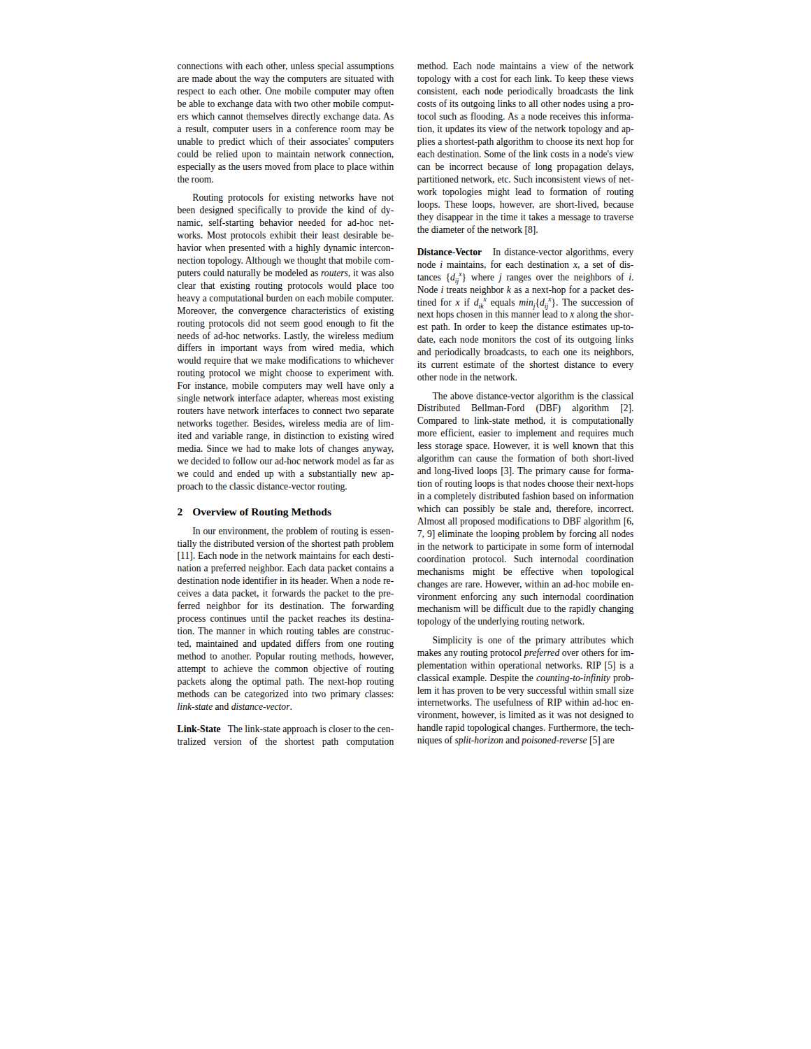connections with each other, unless special assumptions are made about the way the computers are situated with respect to each other. One mobile computer may often be able to exchange data with two other mobile computers which cannot themselves directly exchange data. As a result, computer users in a conference room may be unable to predict which of their associates' computers could be relied upon to maintain network connection, especially as the users moved from place to place within the room.
Routing protocols for existing networks have not been designed specifically to provide the kind of dynamic, self-starting behavior needed for ad-hoc networks. Most protocols exhibit their least desirable behavior when presented with a highly dynamic interconnection topology. Although we thought that mobile computers could naturally be modeled as routers, it was also clear that existing routing protocols would place too heavy a computational burden on each mobile computer. Moreover, the convergence characteristics of existing routing protocols did not seem good enough to fit the needs of ad-hoc networks. Lastly, the wireless medium differs in important ways from wired media, which would require that we make modifications to whichever routing protocol we might choose to experiment with. For instance, mobile computers may well have only a single network interface adapter, whereas most existing routers have network interfaces to connect two separate networks together. Besides, wireless media are of limited and variable range, in distinction to existing wired media. Since we had to make lots of changes anyway, we decided to follow our ad-hoc network model as far as we could and ended up with a substantially new approach to the classic distance-vector routing.
2 Overview of Routing Methods
In our environment, the problem of routing is essentially the distributed version of the shortest path problem [11]. Each node in the network maintains for each destination a preferred neighbor. Each data packet contains a destination node identifier in its header. When a node receives a data packet, it forwards the packet to the preferred neighbor for its destination. The forwarding process continues until the packet reaches its destination. The manner in which routing tables are constructed, maintained and updated differs from one routing method to another. Popular routing methods, however, attempt to achieve the common objective of routing packets along the optimal path. The next-hop routing methods can be categorized into two primary classes: link-state and distance-vector.
Link-State The link-state approach is closer to the centralized version of the shortest path computation method. Each node maintains a view of the network topology with a cost for each link. To keep these views consistent, each node periodically broadcasts the link costs of its outgoing links to all other nodes using a protocol such as flooding. As a node receives this information, it updates its view of the network topology and applies a shortest-path algorithm to choose its next hop for each destination. Some of the link costs in a node's view can be incorrect because of long propagation delays, partitioned network, etc. Such inconsistent views of network topologies might lead to formation of routing loops. These loops, however, are short-lived, because they disappear in the time it takes a message to traverse the diameter of the network [8].
Distance-Vector In distance-vector algorithms, every node i maintains, for each destination x, a set of distances {dijx} where j ranges over the neighbors of i. Node i treats neighbor k as a next-hop for a packet destined for x if dikx equals minj{dijx}. The succession of next hops chosen in this manner lead to x along the shorest path. In order to keep the distance estimates up-to-date, each node monitors the cost of its outgoing links and periodically broadcasts, to each one its neighbors, its current estimate of the shortest distance to every other node in the network.
The above distance-vector algorithm is the classical Distributed Bellman-Ford (DBF) algorithm [2]. Compared to link-state method, it is computationally more efficient, easier to implement and requires much less storage space. However, it is well known that this algorithm can cause the formation of both short-lived and long-lived loops [3]. The primary cause for formation of routing loops is that nodes choose their next-hops in a completely distributed fashion based on information which can possibly be stale and, therefore, incorrect. Almost all proposed modifications to DBF algorithm [6, 7, 9] eliminate the looping problem by forcing all nodes in the network to participate in some form of internodal coordination protocol. Such internodal coordination mechanisms might be effective when topological changes are rare. However, within an ad-hoc mobile environment enforcing any such internodal coordination mechanism will be difficult due to the rapidly changing topology of the underlying routing network.
Simplicity is one of the primary attributes which makes any routing protocol preferred over others for implementation within operational networks. RIP [5] is a classical example. Despite the counting-to-infinity problem it has proven to be very successful within small size internetworks. The usefulness of RIP within ad-hoc environment, however, is limited as it was not designed to handle rapid topological changes. Furthermore, the techniques of split-horizon and poisoned-reverse [5] are